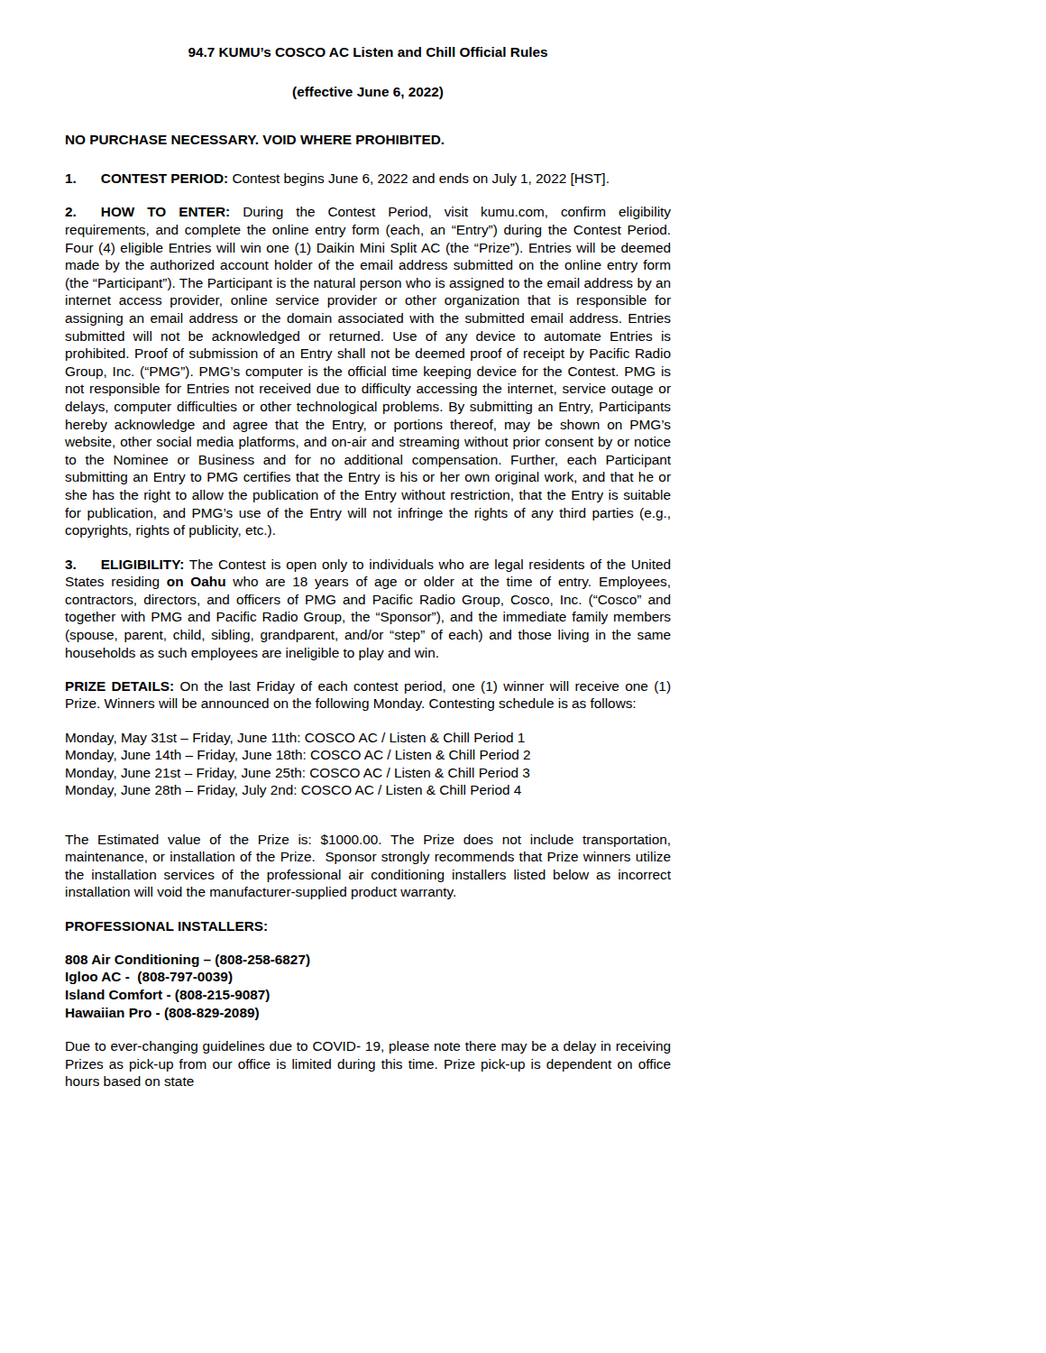94.7 KUMU’s COSCO AC Listen and Chill Official Rules
(effective June 6, 2022)
NO PURCHASE NECESSARY. VOID WHERE PROHIBITED.
1. CONTEST PERIOD: Contest begins June 6, 2022 and ends on July 1, 2022 [HST].
2. HOW TO ENTER: During the Contest Period, visit kumu.com, confirm eligibility requirements, and complete the online entry form (each, an “Entry”) during the Contest Period. Four (4) eligible Entries will win one (1) Daikin Mini Split AC (the “Prize”). Entries will be deemed made by the authorized account holder of the email address submitted on the online entry form (the “Participant”). The Participant is the natural person who is assigned to the email address by an internet access provider, online service provider or other organization that is responsible for assigning an email address or the domain associated with the submitted email address. Entries submitted will not be acknowledged or returned. Use of any device to automate Entries is prohibited. Proof of submission of an Entry shall not be deemed proof of receipt by Pacific Radio Group, Inc. (“PMG”). PMG’s computer is the official time keeping device for the Contest. PMG is not responsible for Entries not received due to difficulty accessing the internet, service outage or delays, computer difficulties or other technological problems. By submitting an Entry, Participants hereby acknowledge and agree that the Entry, or portions thereof, may be shown on PMG’s website, other social media platforms, and on-air and streaming without prior consent by or notice to the Nominee or Business and for no additional compensation. Further, each Participant submitting an Entry to PMG certifies that the Entry is his or her own original work, and that he or she has the right to allow the publication of the Entry without restriction, that the Entry is suitable for publication, and PMG’s use of the Entry will not infringe the rights of any third parties (e.g., copyrights, rights of publicity, etc.).
3. ELIGIBILITY: The Contest is open only to individuals who are legal residents of the United States residing on Oahu who are 18 years of age or older at the time of entry. Employees, contractors, directors, and officers of PMG and Pacific Radio Group, Cosco, Inc. (“Cosco” and together with PMG and Pacific Radio Group, the “Sponsor”), and the immediate family members (spouse, parent, child, sibling, grandparent, and/or “step” of each) and those living in the same households as such employees are ineligible to play and win.
PRIZE DETAILS: On the last Friday of each contest period, one (1) winner will receive one (1) Prize. Winners will be announced on the following Monday. Contesting schedule is as follows:
Monday, May 31st – Friday, June 11th: COSCO AC / Listen & Chill Period 1
Monday, June 14th – Friday, June 18th: COSCO AC / Listen & Chill Period 2
Monday, June 21st – Friday, June 25th: COSCO AC / Listen & Chill Period 3
Monday, June 28th – Friday, July 2nd: COSCO AC / Listen & Chill Period 4
The Estimated value of the Prize is: $1000.00. The Prize does not include transportation, maintenance, or installation of the Prize. Sponsor strongly recommends that Prize winners utilize the installation services of the professional air conditioning installers listed below as incorrect installation will void the manufacturer-supplied product warranty.
PROFESSIONAL INSTALLERS:
808 Air Conditioning – (808-258-6827)
Igloo AC - (808-797-0039)
Island Comfort - (808-215-9087)
Hawaiian Pro - (808-829-2089)
Due to ever-changing guidelines due to COVID- 19, please note there may be a delay in receiving Prizes as pick-up from our office is limited during this time. Prize pick-up is dependent on office hours based on state